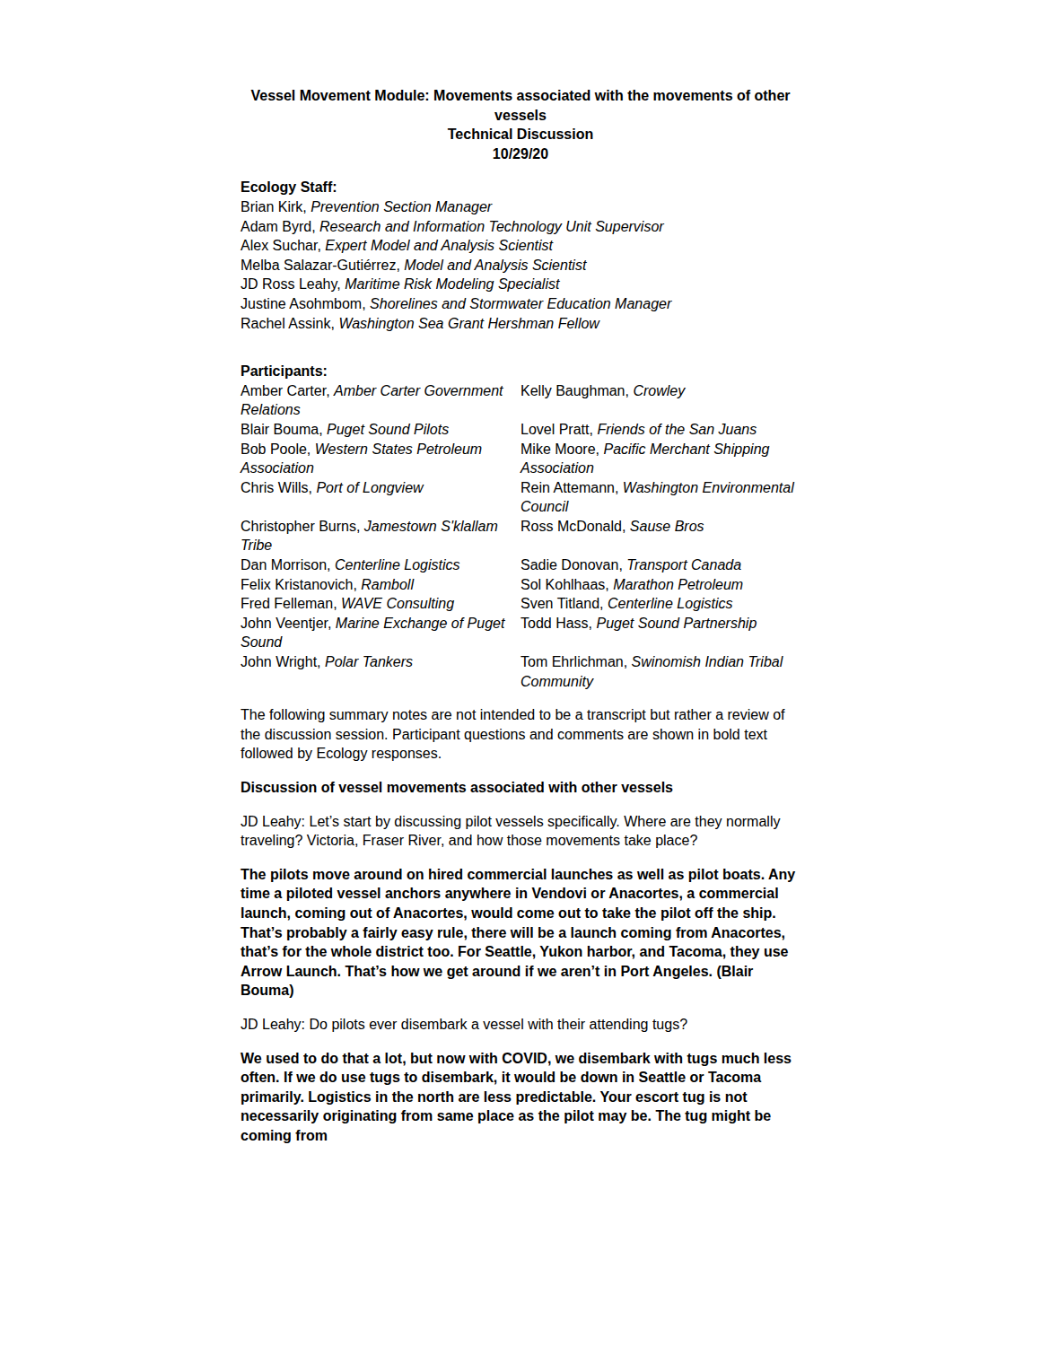Vessel Movement Module: Movements associated with the movements of other vessels Technical Discussion 10/29/20
Ecology Staff:
Brian Kirk, Prevention Section Manager
Adam Byrd, Research and Information Technology Unit Supervisor
Alex Suchar, Expert Model and Analysis Scientist
Melba Salazar-Gutiérrez, Model and Analysis Scientist
JD Ross Leahy, Maritime Risk Modeling Specialist
Justine Asohmbom, Shorelines and Stormwater Education Manager
Rachel Assink, Washington Sea Grant Hershman Fellow
Participants:
| Amber Carter, Amber Carter Government Relations | Kelly Baughman, Crowley |
| Blair Bouma, Puget Sound Pilots | Lovel Pratt, Friends of the San Juans |
| Bob Poole, Western States Petroleum Association | Mike Moore, Pacific Merchant Shipping Association |
| Chris Wills, Port of Longview | Rein Attemann, Washington Environmental Council |
| Christopher Burns, Jamestown S'klallam Tribe | Ross McDonald, Sause Bros |
| Dan Morrison, Centerline Logistics | Sadie Donovan, Transport Canada |
| Felix Kristanovich, Ramboll | Sol Kohlhaas, Marathon Petroleum |
| Fred Felleman, WAVE Consulting | Sven Titland, Centerline Logistics |
| John Veentjer, Marine Exchange of Puget Sound | Todd Hass, Puget Sound Partnership |
| John Wright, Polar Tankers | Tom Ehrlichman, Swinomish Indian Tribal Community |
The following summary notes are not intended to be a transcript but rather a review of the discussion session. Participant questions and comments are shown in bold text followed by Ecology responses.
Discussion of vessel movements associated with other vessels
JD Leahy: Let’s start by discussing pilot vessels specifically. Where are they normally traveling? Victoria, Fraser River, and how those movements take place?
The pilots move around on hired commercial launches as well as pilot boats. Any time a piloted vessel anchors anywhere in Vendovi or Anacortes, a commercial launch, coming out of Anacortes, would come out to take the pilot off the ship. That’s probably a fairly easy rule, there will be a launch coming from Anacortes, that’s for the whole district too. For Seattle, Yukon harbor, and Tacoma, they use Arrow Launch. That’s how we get around if we aren’t in Port Angeles. (Blair Bouma)
JD Leahy: Do pilots ever disembark a vessel with their attending tugs?
We used to do that a lot, but now with COVID, we disembark with tugs much less often. If we do use tugs to disembark, it would be down in Seattle or Tacoma primarily. Logistics in the north are less predictable. Your escort tug is not necessarily originating from same place as the pilot may be. The tug might be coming from